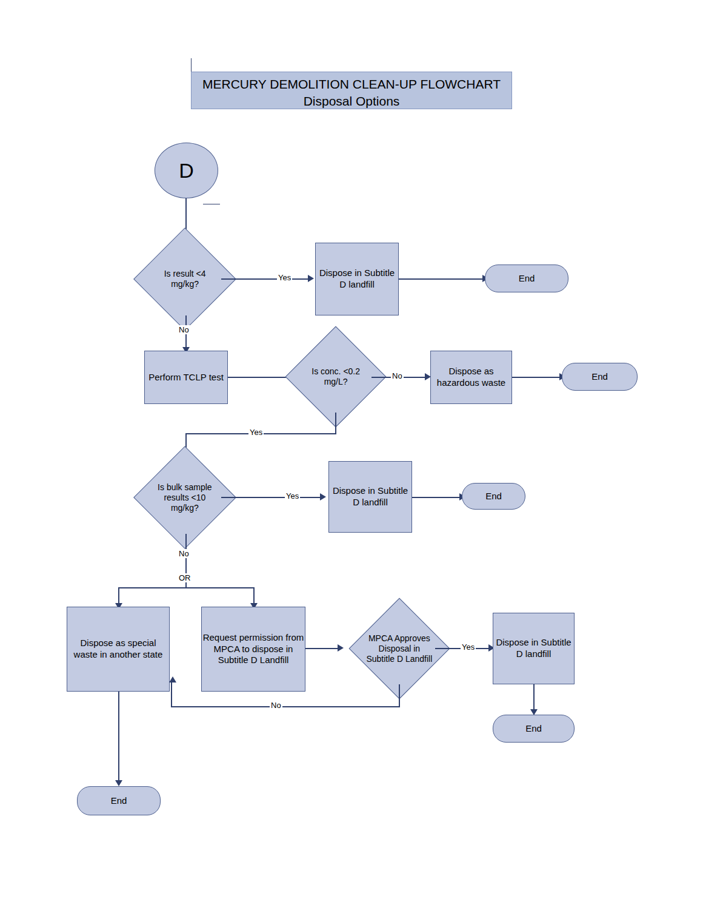MERCURY DEMOLITION CLEAN-UP FLOWCHART Disposal Options
D
Is result <4 mg/kg?
Yes
Dispose in Subtitle D landfill
End
No
Perform TCLP test
Is conc. <0.2 mg/L?
No
Dispose as hazardous waste
End
Yes
Is bulk sample results <10 mg/kg?
Yes
Dispose in Subtitle D landfill
End
No
OR
Dispose as special waste in another state
Request permission from MPCA to dispose in Subtitle D Landfill
MPCA Approves Disposal in Subtitle D Landfill
Yes
Dispose in Subtitle D landfill
End
No
End